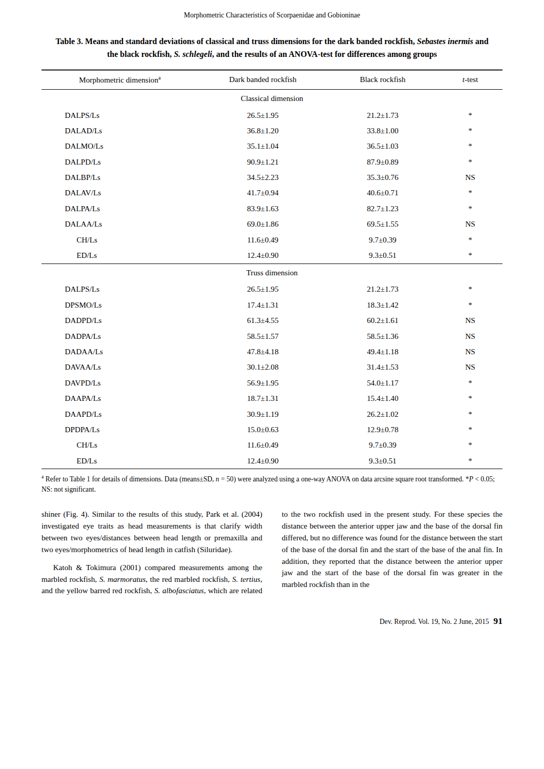Morphometric Characteristics of Scorpaenidae and Gobioninae
Table 3. Means and standard deviations of classical and truss dimensions for the dark banded rockfish, Sebastes inermis and the black rockfish, S. schlegeli, and the results of an ANOVA-test for differences among groups
| Morphometric dimension a | Dark banded rockfish | Black rockfish | t -test |
| --- | --- | --- | --- |
| Classical dimension |
| DALPS/Ls | 26.5±1.95 | 21.2±1.73 | * |
| DALAD/Ls | 36.8±1.20 | 33.8±1.00 | * |
| DALMO/Ls | 35.1±1.04 | 36.5±1.03 | * |
| DALPD/Ls | 90.9±1.21 | 87.9±0.89 | * |
| DALBP/Ls | 34.5±2.23 | 35.3±0.76 | NS |
| DALAV/Ls | 41.7±0.94 | 40.6±0.71 | * |
| DALPA/Ls | 83.9±1.63 | 82.7±1.23 | * |
| DALAA/Ls | 69.0±1.86 | 69.5±1.55 | NS |
| CH/Ls | 11.6±0.49 | 9.7±0.39 | * |
| ED/Ls | 12.4±0.90 | 9.3±0.51 | * |
| Truss dimension |
| DALPS/Ls | 26.5±1.95 | 21.2±1.73 | * |
| DPSMO/Ls | 17.4±1.31 | 18.3±1.42 | * |
| DADPD/Ls | 61.3±4.55 | 60.2±1.61 | NS |
| DADPA/Ls | 58.5±1.57 | 58.5±1.36 | NS |
| DADAA/Ls | 47.8±4.18 | 49.4±1.18 | NS |
| DAVAA/Ls | 30.1±2.08 | 31.4±1.53 | NS |
| DAVPD/Ls | 56.9±1.95 | 54.0±1.17 | * |
| DAAPA/Ls | 18.7±1.31 | 15.4±1.40 | * |
| DAAPD/Ls | 30.9±1.19 | 26.2±1.02 | * |
| DPDPA/Ls | 15.0±0.63 | 12.9±0.78 | * |
| CH/Ls | 11.6±0.49 | 9.7±0.39 | * |
| ED/Ls | 12.4±0.90 | 9.3±0.51 | * |
a Refer to Table 1 for details of dimensions. Data (means±SD, n = 50) were analyzed using a one-way ANOVA on data arcsine square root transformed. *P < 0.05; NS: not significant.
shiner (Fig. 4). Similar to the results of this study, Park et al. (2004) investigated eye traits as head measurements is that clarify width between two eyes/distances between head length or premaxilla and two eyes/morphometrics of head length in catfish (Siluridae).
Katoh & Tokimura (2001) compared measurements among the marbled rockfish, S. marmoratus, the red marbled rockfish, S. tertius, and the yellow barred red rockfish, S. albofasciatus, which are related to the two rockfish used in the present study. For these species the distance between the anterior upper jaw and the base of the dorsal fin differed, but no difference was found for the distance between the start of the base of the dorsal fin and the start of the base of the anal fin. In addition, they reported that the distance between the anterior upper jaw and the start of the base of the dorsal fin was greater in the marbled rockfish than in the
Dev. Reprod. Vol. 19, No. 2 June, 201591